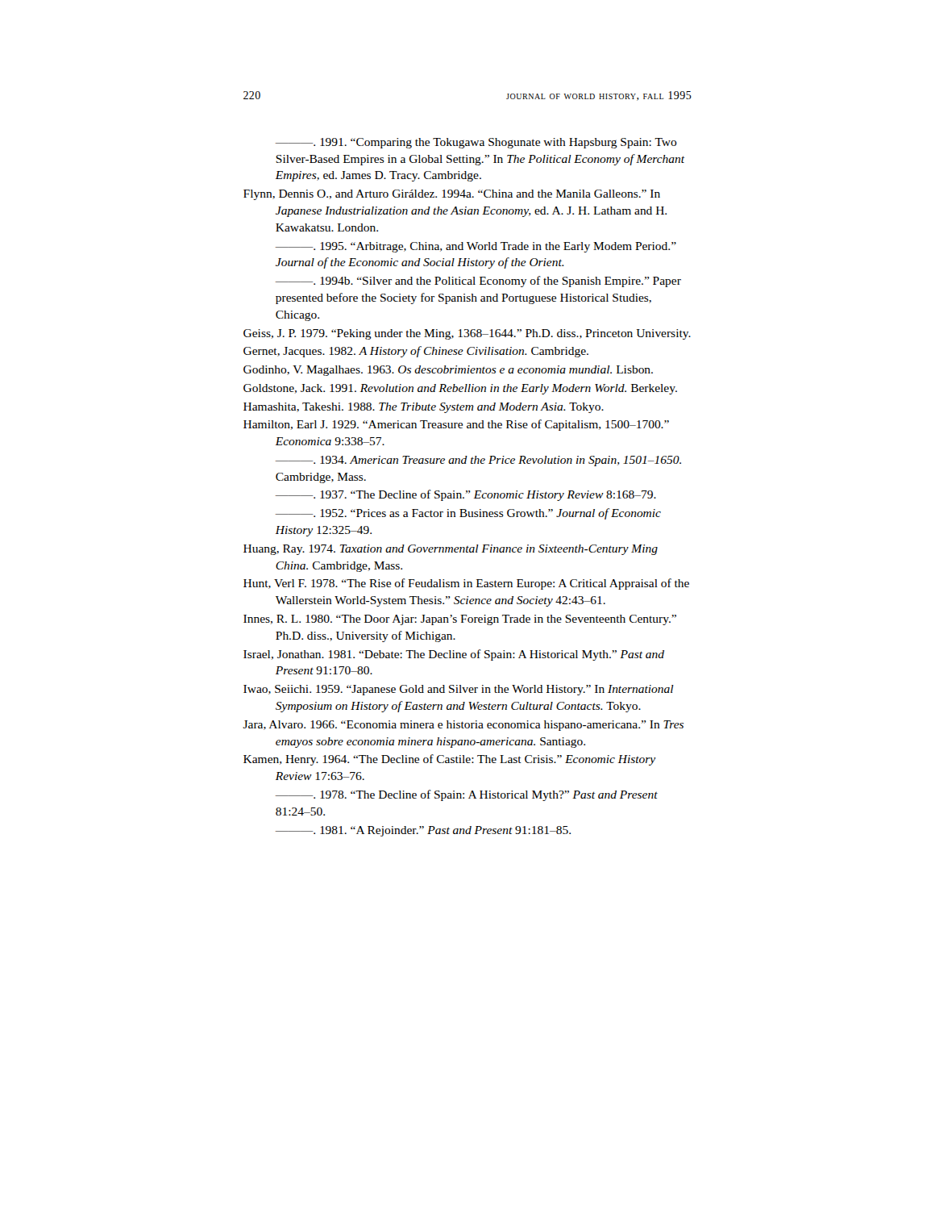220 journal of world history, fall 1995
———. 1991. “Comparing the Tokugawa Shogunate with Hapsburg Spain: Two Silver-Based Empires in a Global Setting.” In The Political Economy of Merchant Empires, ed. James D. Tracy. Cambridge.
Flynn, Dennis O., and Arturo Giráldez. 1994a. “China and the Manila Galleons.” In Japanese Industrialization and the Asian Economy, ed. A. J. H. Latham and H. Kawakatsu. London.
———. 1995. “Arbitrage, China, and World Trade in the Early Modem Period.” Journal of the Economic and Social History of the Orient.
———. 1994b. “Silver and the Political Economy of the Spanish Empire.” Paper presented before the Society for Spanish and Portuguese Historical Studies, Chicago.
Geiss, J. P. 1979. “Peking under the Ming, 1368–1644.” Ph.D. diss., Princeton University.
Gernet, Jacques. 1982. A History of Chinese Civilisation. Cambridge.
Godinho, V. Magalhaes. 1963. Os descobrimientos e a economia mundial. Lisbon.
Goldstone, Jack. 1991. Revolution and Rebellion in the Early Modern World. Berkeley.
Hamashita, Takeshi. 1988. The Tribute System and Modern Asia. Tokyo.
Hamilton, Earl J. 1929. “American Treasure and the Rise of Capitalism, 1500–1700.” Economica 9:338–57.
———. 1934. American Treasure and the Price Revolution in Spain, 1501–1650. Cambridge, Mass.
———. 1937. “The Decline of Spain.” Economic History Review 8:168–79.
———. 1952. “Prices as a Factor in Business Growth.” Journal of Economic History 12:325–49.
Huang, Ray. 1974. Taxation and Governmental Finance in Sixteenth-Century Ming China. Cambridge, Mass.
Hunt, Verl F. 1978. “The Rise of Feudalism in Eastern Europe: A Critical Appraisal of the Wallerstein World-System Thesis.” Science and Society 42:43–61.
Innes, R. L. 1980. “The Door Ajar: Japan’s Foreign Trade in the Seventeenth Century.” Ph.D. diss., University of Michigan.
Israel, Jonathan. 1981. “Debate: The Decline of Spain: A Historical Myth.” Past and Present 91:170–80.
Iwao, Seiichi. 1959. “Japanese Gold and Silver in the World History.” In International Symposium on History of Eastern and Western Cultural Contacts. Tokyo.
Jara, Alvaro. 1966. “Economia minera e historia economica hispano-americana.” In Tres emayos sobre economia minera hispano-americana. Santiago.
Kamen, Henry. 1964. “The Decline of Castile: The Last Crisis.” Economic History Review 17:63–76.
———. 1978. “The Decline of Spain: A Historical Myth?” Past and Present 81:24–50.
———. 1981. “A Rejoinder.” Past and Present 91:181–85.